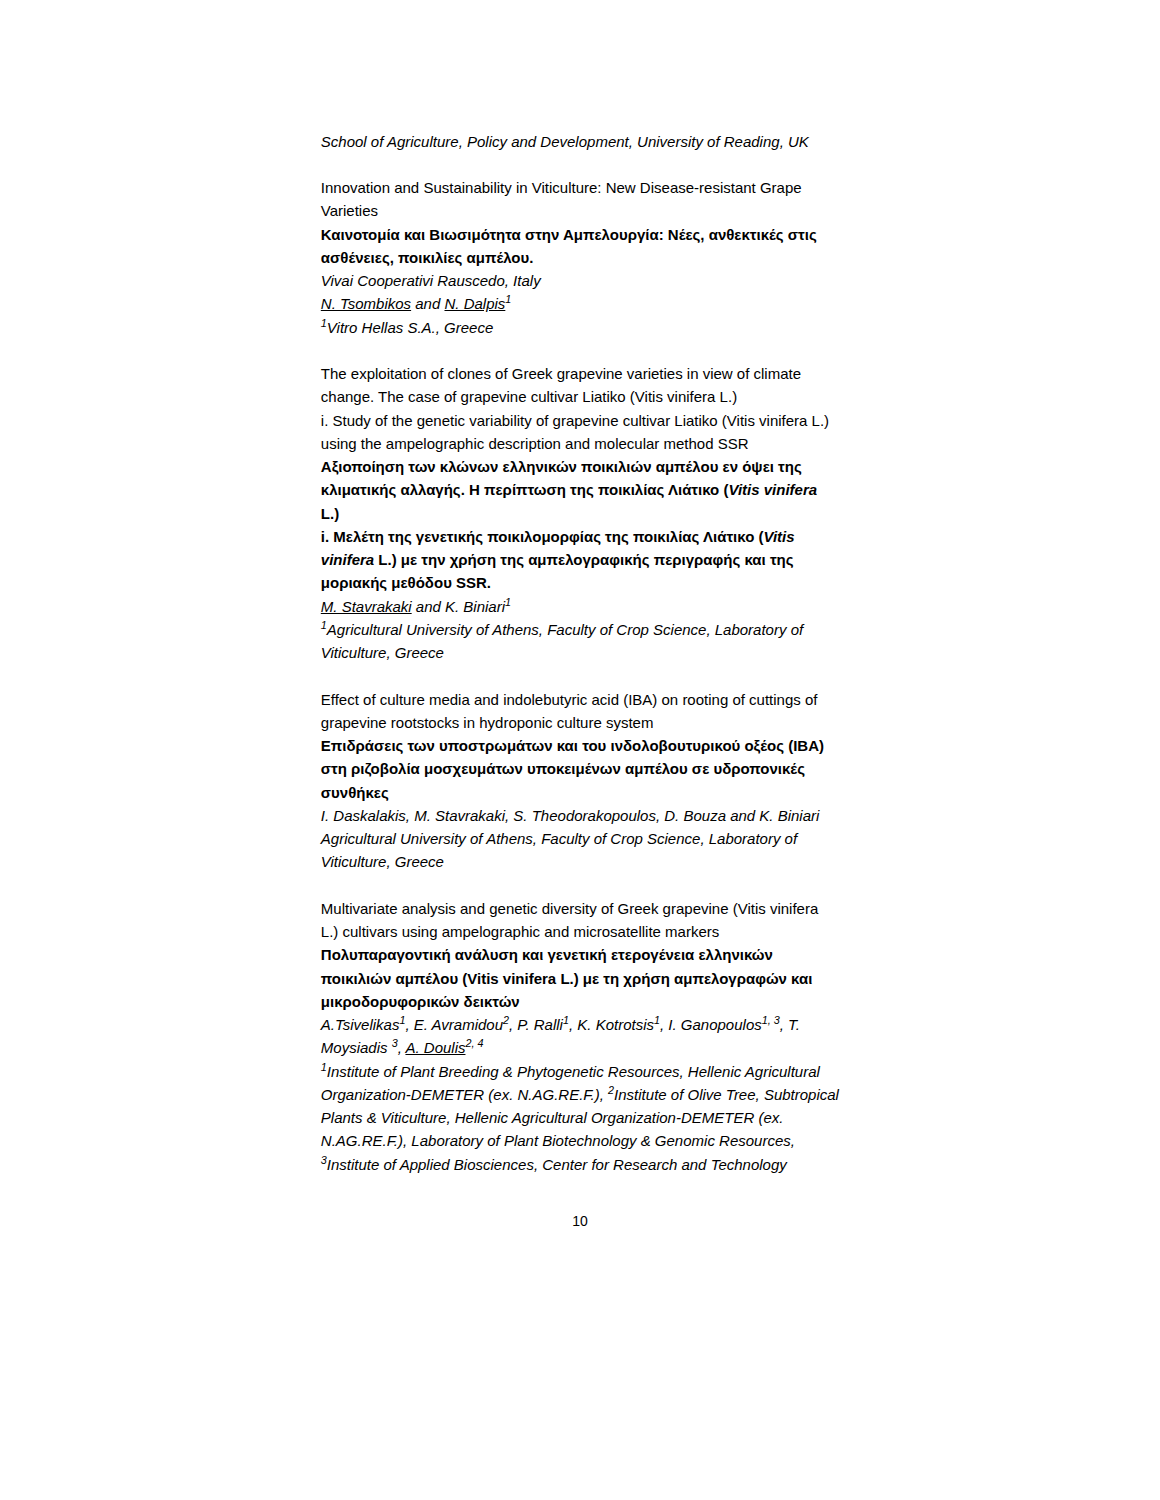School of Agriculture, Policy and Development, University of Reading, UK
Innovation and Sustainability in Viticulture: New Disease-resistant Grape Varieties
Καινοτομία και Βιωσιμότητα στην Αμπελουργία: Νέες, ανθεκτικές στις ασθένειες, ποικιλίες αμπέλου.
Vivai Cooperativi Rauscedo, Italy
N. Tsombikos and N. Dalpis1
1Vitro Hellas S.A., Greece
The exploitation of clones of Greek grapevine varieties in view of climate change. The case of grapevine cultivar Liatiko (Vitis vinifera L.)
i. Study of the genetic variability of grapevine cultivar Liatiko (Vitis vinifera L.) using the ampelographic description and molecular method SSR
Αξιοποίηση των κλώνων ελληνικών ποικιλιών αμπέλου εν όψει της κλιματικής αλλαγής. Η περίπτωση της ποικιλίας Λιάτικο (Vitis vinifera L.)
i. Μελέτη της γενετικής ποικιλομορφίας της ποικιλίας Λιάτικο (Vitis vinifera L.) με την χρήση της αμπελογραφικής περιγραφής και της μοριακής μεθόδου SSR.
M. Stavrakaki and K. Biniari1
1Agricultural University of Athens, Faculty of Crop Science, Laboratory of Viticulture, Greece
Effect of culture media and indolebutyric acid (IBA) on rooting of cuttings of grapevine rootstocks in hydroponic culture system
Επιδράσεις των υποστρωμάτων και του ινδολοβουτυρικού οξέος (IBA) στη ριζοβολία μοσχευμάτων υποκειμένων αμπέλου σε υδροπονικές συνθήκες
I. Daskalakis, M. Stavrakaki, S. Theodorakopoulos, D. Bouza and K. Biniari
Agricultural University of Athens, Faculty of Crop Science, Laboratory of Viticulture, Greece
Multivariate analysis and genetic diversity of Greek grapevine (Vitis vinifera L.) cultivars using ampelographic and microsatellite markers
Πολυπαραγοντική ανάλυση και γενετική ετερογένεια ελληνικών ποικιλιών αμπέλου (Vitis vinifera L.) με τη χρήση αμπελογραφών και μικροδορυφορικών δεικτών
A.Tsivelikas1, E. Avramidou2, P. Ralli1, K. Kotrotsis1, I. Ganopoulos1, 3, T. Moysiadis 3, A. Doulis2, 4
1Institute of Plant Breeding & Phytogenetic Resources, Hellenic Agricultural Organization-DEMETER (ex. N.AG.RE.F.), 2Institute of Olive Tree, Subtropical Plants & Viticulture, Hellenic Agricultural Organization-DEMETER (ex. N.AG.RE.F.), Laboratory of Plant Biotechnology & Genomic Resources,
3Institute of Applied Biosciences, Center for Research and Technology
10